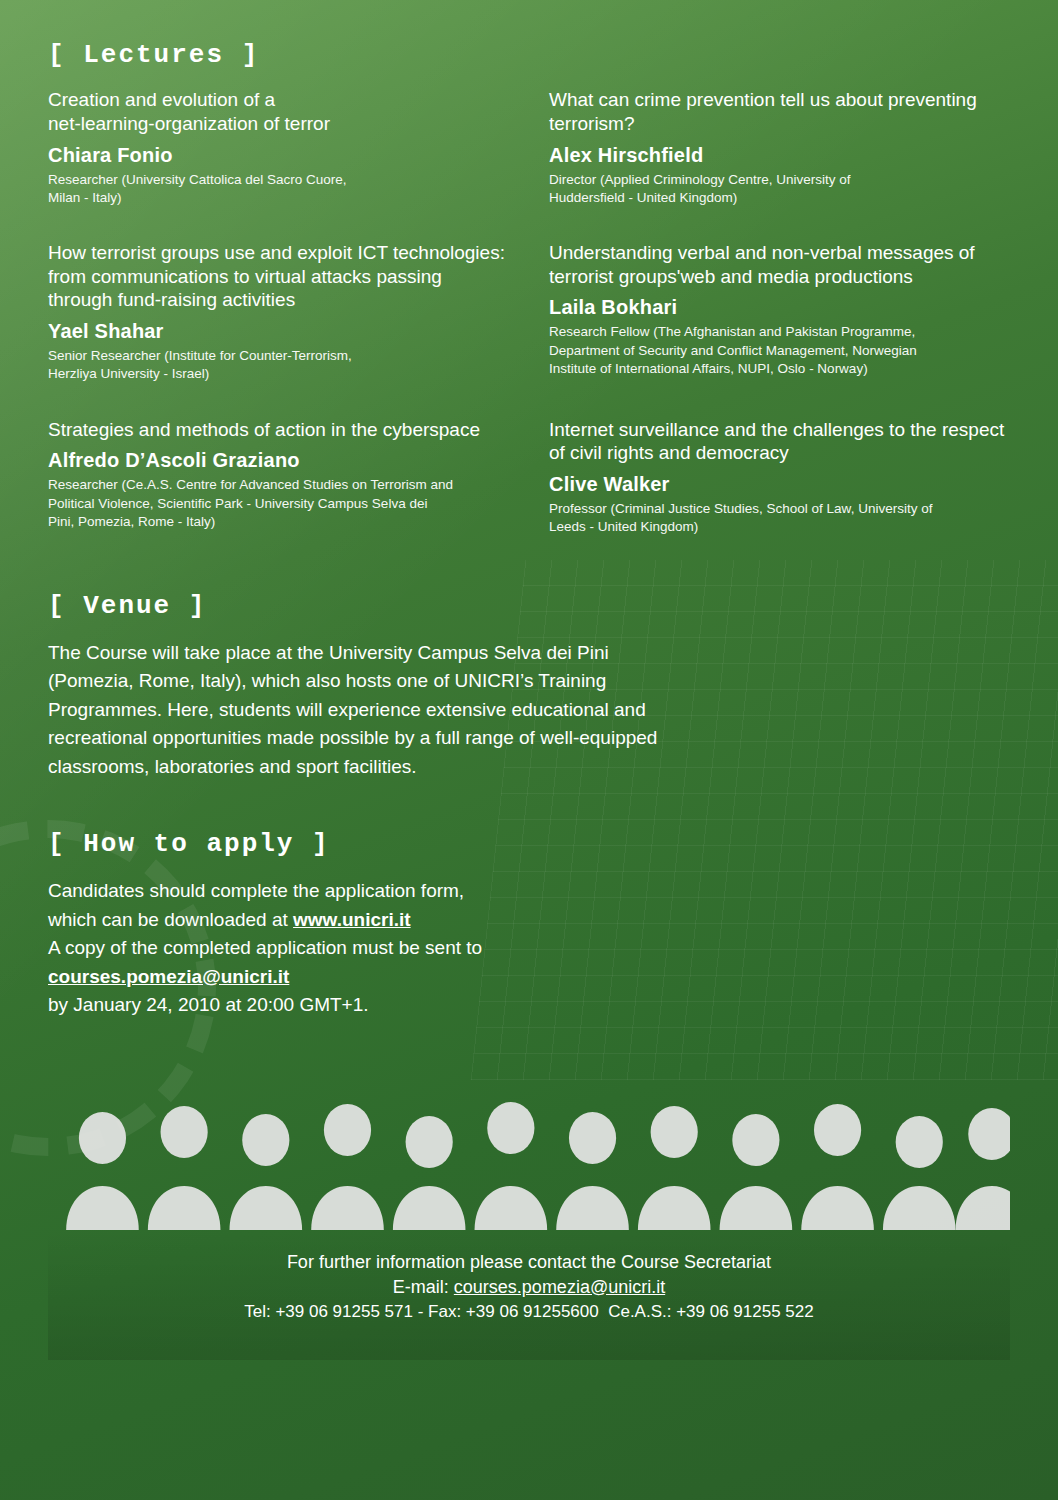[ Lectures ]
Creation and evolution of a
net-learning-organization of terror
Chiara Fonio
Researcher (University Cattolica del Sacro Cuore,
Milan - Italy)
What can crime prevention tell us about preventing terrorism?
Alex Hirschfield
Director (Applied Criminology Centre, University of
Huddersfield - United Kingdom)
How terrorist groups use and exploit ICT technologies: from communications to virtual attacks passing through fund-raising activities
Yael Shahar
Senior Researcher (Institute for Counter-Terrorism,
Herzliya University - Israel)
Understanding verbal and non-verbal messages of terrorist groups'web and media productions
Laila Bokhari
Research Fellow (The Afghanistan and Pakistan Programme,
Department of Security and Conflict Management, Norwegian
Institute of International Affairs, NUPI, Oslo - Norway)
Strategies and methods of action in the cyberspace
Alfredo D’Ascoli Graziano
Researcher (Ce.A.S. Centre for Advanced Studies on Terrorism and
Political Violence, Scientific Park - University Campus Selva dei
Pini, Pomezia, Rome - Italy)
Internet surveillance and the challenges to the respect of civil rights and democracy
Clive Walker
Professor (Criminal Justice Studies, School of Law, University of
Leeds - United Kingdom)
[ Venue ]
The Course will take place at the University Campus Selva dei Pini (Pomezia, Rome, Italy), which also hosts one of UNICRI’s Training Programmes. Here, students will experience extensive educational and recreational opportunities made possible by a full range of well-equipped classrooms, laboratories and sport facilities.
[ How to apply ]
Candidates should complete the application form,
which can be downloaded at www.unicri.it
A copy of the completed application must be sent to courses.pomezia@unicri.it
by January 24, 2010 at 20:00 GMT+1.
For further information please contact the Course Secretariat
E-mail: courses.pomezia@unicri.it
Tel: +39 06 91255 571 - Fax: +39 06 91255600 Ce.A.S.: +39 06 91255 522